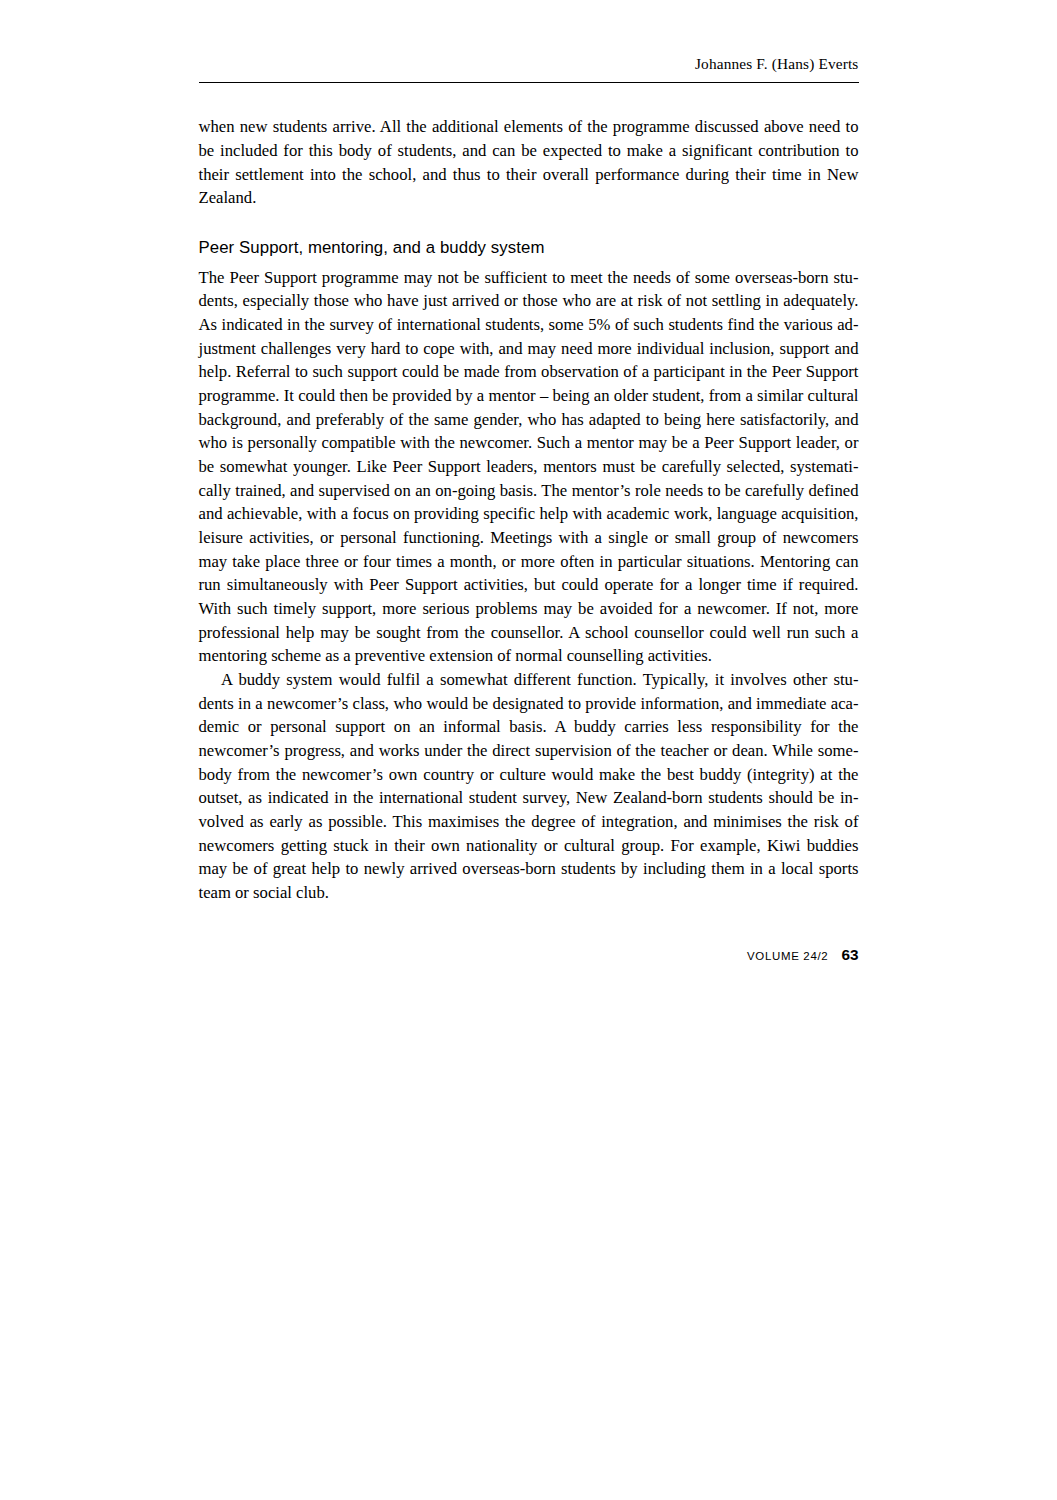Johannes F. (Hans) Everts
when new students arrive. All the additional elements of the programme discussed above need to be included for this body of students, and can be expected to make a significant contribution to their settlement into the school, and thus to their overall performance during their time in New Zealand.
Peer Support, mentoring, and a buddy system
The Peer Support programme may not be sufficient to meet the needs of some overseas-born students, especially those who have just arrived or those who are at risk of not settling in adequately. As indicated in the survey of international students, some 5% of such students find the various adjustment challenges very hard to cope with, and may need more individual inclusion, support and help. Referral to such support could be made from observation of a participant in the Peer Support programme. It could then be provided by a mentor – being an older student, from a similar cultural background, and preferably of the same gender, who has adapted to being here satisfactorily, and who is personally compatible with the newcomer. Such a mentor may be a Peer Support leader, or be somewhat younger. Like Peer Support leaders, mentors must be carefully selected, systematically trained, and supervised on an on-going basis. The mentor’s role needs to be carefully defined and achievable, with a focus on providing specific help with academic work, language acquisition, leisure activities, or personal functioning. Meetings with a single or small group of newcomers may take place three or four times a month, or more often in particular situations. Mentoring can run simultaneously with Peer Support activities, but could operate for a longer time if required. With such timely support, more serious problems may be avoided for a newcomer. If not, more professional help may be sought from the counsellor. A school counsellor could well run such a mentoring scheme as a preventive extension of normal counselling activities.
A buddy system would fulfil a somewhat different function. Typically, it involves other students in a newcomer’s class, who would be designated to provide information, and immediate academic or personal support on an informal basis. A buddy carries less responsibility for the newcomer’s progress, and works under the direct supervision of the teacher or dean. While somebody from the newcomer’s own country or culture would make the best buddy (integrity) at the outset, as indicated in the international student survey, New Zealand-born students should be involved as early as possible. This maximises the degree of integration, and minimises the risk of newcomers getting stuck in their own nationality or cultural group. For example, Kiwi buddies may be of great help to newly arrived overseas-born students by including them in a local sports team or social club.
VOLUME 24/263